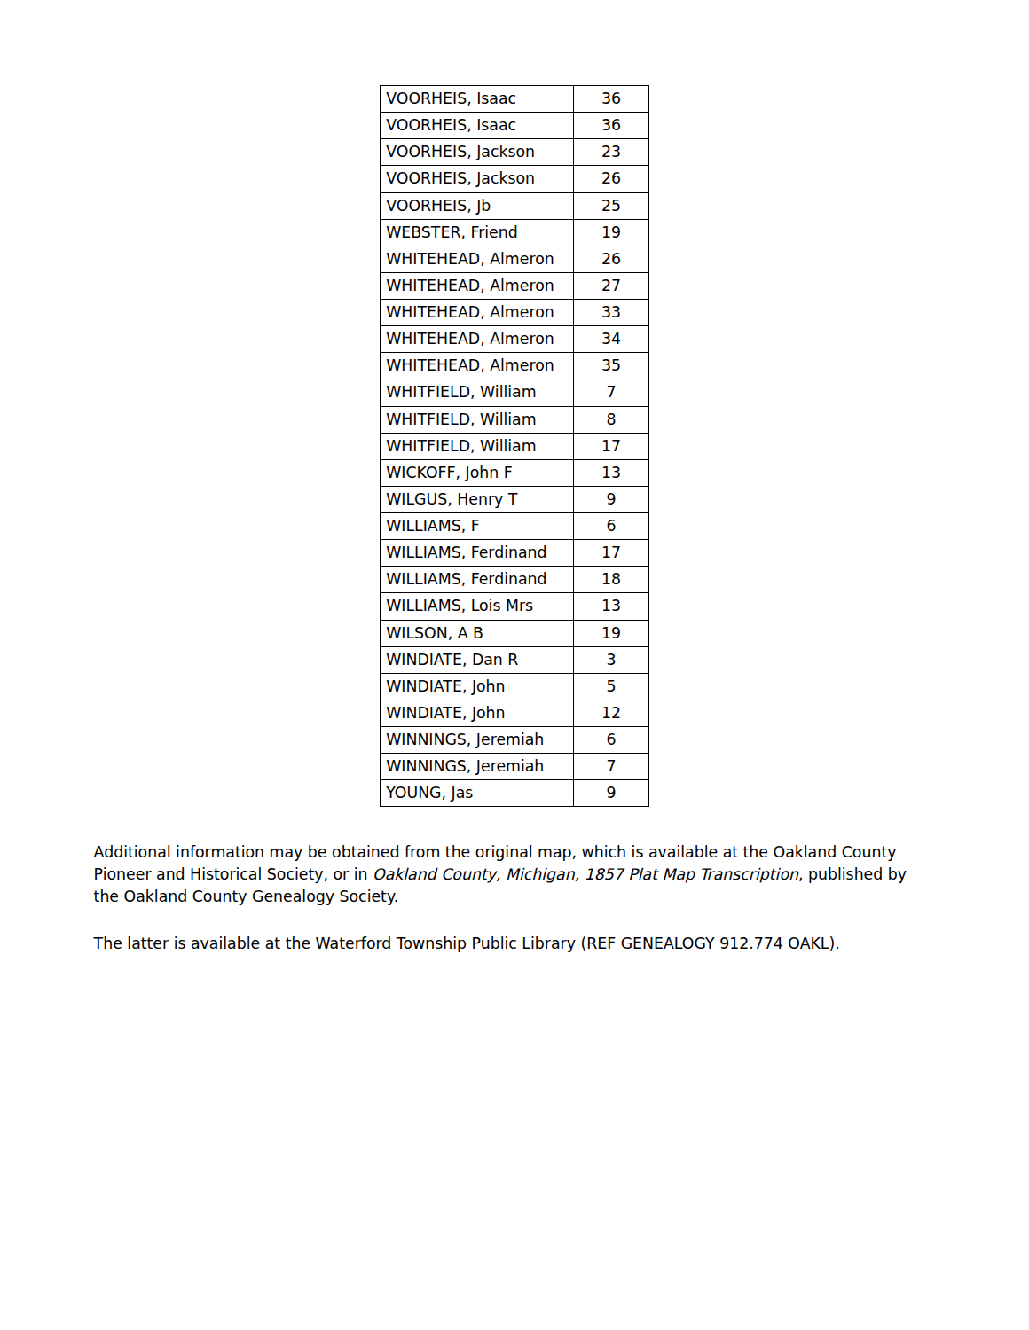| VOORHEIS, Isaac | 36 |
| VOORHEIS, Isaac | 36 |
| VOORHEIS, Jackson | 23 |
| VOORHEIS, Jackson | 26 |
| VOORHEIS, Jb | 25 |
| WEBSTER, Friend | 19 |
| WHITEHEAD, Almeron | 26 |
| WHITEHEAD, Almeron | 27 |
| WHITEHEAD, Almeron | 33 |
| WHITEHEAD, Almeron | 34 |
| WHITEHEAD, Almeron | 35 |
| WHITFIELD, William | 7 |
| WHITFIELD, William | 8 |
| WHITFIELD, William | 17 |
| WICKOFF, John F | 13 |
| WILGUS, Henry T | 9 |
| WILLIAMS, F | 6 |
| WILLIAMS, Ferdinand | 17 |
| WILLIAMS, Ferdinand | 18 |
| WILLIAMS, Lois Mrs | 13 |
| WILSON, A B | 19 |
| WINDIATE, Dan R | 3 |
| WINDIATE, John | 5 |
| WINDIATE, John | 12 |
| WINNINGS, Jeremiah | 6 |
| WINNINGS, Jeremiah | 7 |
| YOUNG, Jas | 9 |
Additional information may be obtained from the original map, which is available at the Oakland County Pioneer and Historical Society, or in Oakland County, Michigan, 1857 Plat Map Transcription, published by the Oakland County Genealogy Society.
The latter is available at the Waterford Township Public Library (REF GENEALOGY 912.774 OAKL).